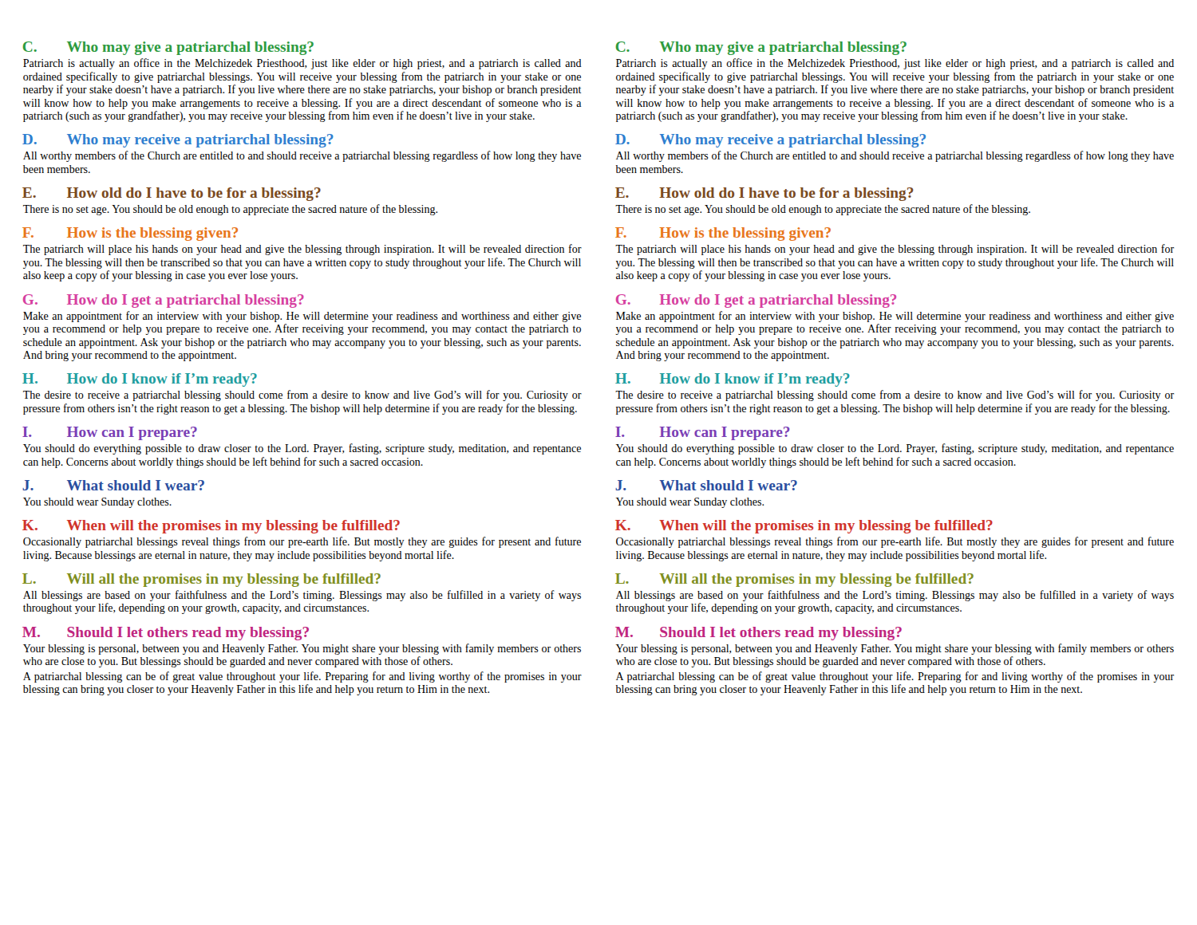C. Who may give a patriarchal blessing?
Patriarch is actually an office in the Melchizedek Priesthood, just like elder or high priest, and a patriarch is called and ordained specifically to give patriarchal blessings. You will receive your blessing from the patriarch in your stake or one nearby if your stake doesn’t have a patriarch. If you live where there are no stake patriarchs, your bishop or branch president will know how to help you make arrangements to receive a blessing. If you are a direct descendant of someone who is a patriarch (such as your grandfather), you may receive your blessing from him even if he doesn’t live in your stake.
D. Who may receive a patriarchal blessing?
All worthy members of the Church are entitled to and should receive a patriarchal blessing regardless of how long they have been members.
E. How old do I have to be for a blessing?
There is no set age. You should be old enough to appreciate the sacred nature of the blessing.
F. How is the blessing given?
The patriarch will place his hands on your head and give the blessing through inspiration. It will be revealed direction for you. The blessing will then be transcribed so that you can have a written copy to study throughout your life. The Church will also keep a copy of your blessing in case you ever lose yours.
G. How do I get a patriarchal blessing?
Make an appointment for an interview with your bishop. He will determine your readiness and worthiness and either give you a recommend or help you prepare to receive one. After receiving your recommend, you may contact the patriarch to schedule an appointment. Ask your bishop or the patriarch who may accompany you to your blessing, such as your parents. And bring your recommend to the appointment.
H. How do I know if I’m ready?
The desire to receive a patriarchal blessing should come from a desire to know and live God’s will for you. Curiosity or pressure from others isn’t the right reason to get a blessing. The bishop will help determine if you are ready for the blessing.
I. How can I prepare?
You should do everything possible to draw closer to the Lord. Prayer, fasting, scripture study, meditation, and repentance can help. Concerns about worldly things should be left behind for such a sacred occasion.
J. What should I wear?
You should wear Sunday clothes.
K. When will the promises in my blessing be fulfilled?
Occasionally patriarchal blessings reveal things from our pre-earth life. But mostly they are guides for present and future living. Because blessings are eternal in nature, they may include possibilities beyond mortal life.
L. Will all the promises in my blessing be fulfilled?
All blessings are based on your faithfulness and the Lord’s timing. Blessings may also be fulfilled in a variety of ways throughout your life, depending on your growth, capacity, and circumstances.
M. Should I let others read my blessing?
Your blessing is personal, between you and Heavenly Father. You might share your blessing with family members or others who are close to you. But blessings should be guarded and never compared with those of others.
A patriarchal blessing can be of great value throughout your life. Preparing for and living worthy of the promises in your blessing can bring you closer to your Heavenly Father in this life and help you return to Him in the next.
C. Who may give a patriarchal blessing?
Patriarch is actually an office in the Melchizedek Priesthood, just like elder or high priest, and a patriarch is called and ordained specifically to give patriarchal blessings. You will receive your blessing from the patriarch in your stake or one nearby if your stake doesn’t have a patriarch. If you live where there are no stake patriarchs, your bishop or branch president will know how to help you make arrangements to receive a blessing. If you are a direct descendant of someone who is a patriarch (such as your grandfather), you may receive your blessing from him even if he doesn’t live in your stake.
D. Who may receive a patriarchal blessing?
All worthy members of the Church are entitled to and should receive a patriarchal blessing regardless of how long they have been members.
E. How old do I have to be for a blessing?
There is no set age. You should be old enough to appreciate the sacred nature of the blessing.
F. How is the blessing given?
The patriarch will place his hands on your head and give the blessing through inspiration. It will be revealed direction for you. The blessing will then be transcribed so that you can have a written copy to study throughout your life. The Church will also keep a copy of your blessing in case you ever lose yours.
G. How do I get a patriarchal blessing?
Make an appointment for an interview with your bishop. He will determine your readiness and worthiness and either give you a recommend or help you prepare to receive one. After receiving your recommend, you may contact the patriarch to schedule an appointment. Ask your bishop or the patriarch who may accompany you to your blessing, such as your parents. And bring your recommend to the appointment.
H. How do I know if I’m ready?
The desire to receive a patriarchal blessing should come from a desire to know and live God’s will for you. Curiosity or pressure from others isn’t the right reason to get a blessing. The bishop will help determine if you are ready for the blessing.
I. How can I prepare?
You should do everything possible to draw closer to the Lord. Prayer, fasting, scripture study, meditation, and repentance can help. Concerns about worldly things should be left behind for such a sacred occasion.
J. What should I wear?
You should wear Sunday clothes.
K. When will the promises in my blessing be fulfilled?
Occasionally patriarchal blessings reveal things from our pre-earth life. But mostly they are guides for present and future living. Because blessings are eternal in nature, they may include possibilities beyond mortal life.
L. Will all the promises in my blessing be fulfilled?
All blessings are based on your faithfulness and the Lord’s timing. Blessings may also be fulfilled in a variety of ways throughout your life, depending on your growth, capacity, and circumstances.
M. Should I let others read my blessing?
Your blessing is personal, between you and Heavenly Father. You might share your blessing with family members or others who are close to you. But blessings should be guarded and never compared with those of others.
A patriarchal blessing can be of great value throughout your life. Preparing for and living worthy of the promises in your blessing can bring you closer to your Heavenly Father in this life and help you return to Him in the next.